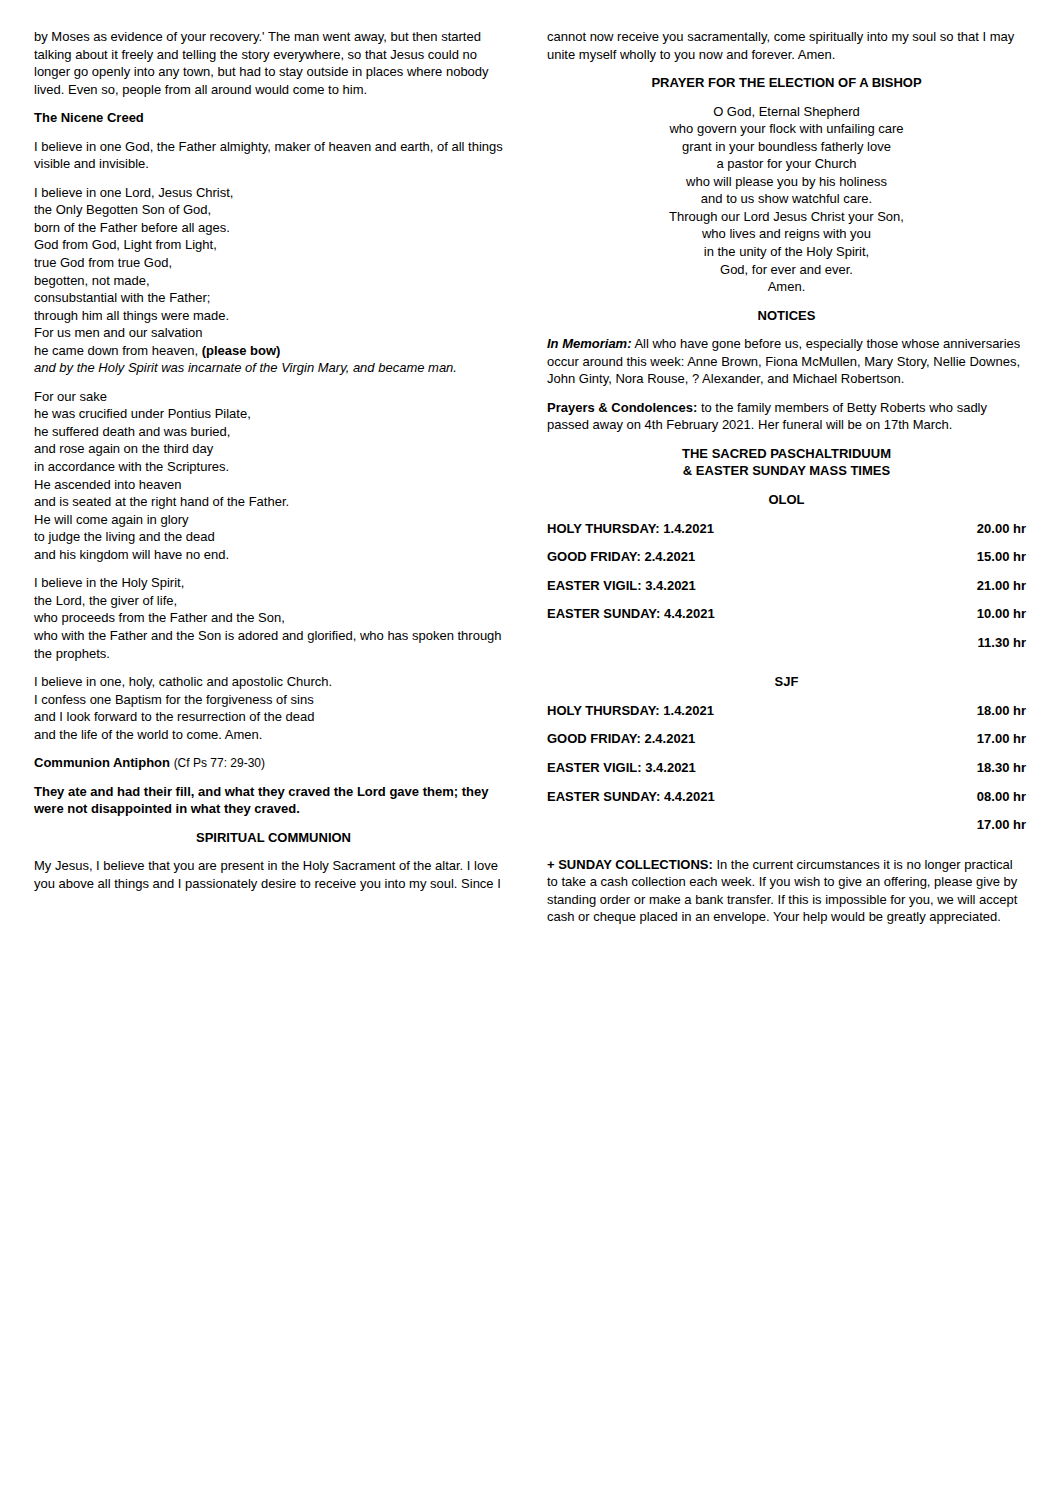by Moses as evidence of your recovery.' The man went away, but then started talking about it freely and telling the story everywhere, so that Jesus could no longer go openly into any town, but had to stay outside in places where nobody lived. Even so, people from all around would come to him.
The Nicene Creed
I believe in one God, the Father almighty, maker of heaven and earth, of all things visible and invisible.
I believe in one Lord, Jesus Christ,
the Only Begotten Son of God,
born of the Father before all ages.
God from God, Light from Light,
true God from true God,
begotten, not made,
consubstantial with the Father;
through him all things were made.
For us men and our salvation
he came down from heaven, (please bow)
and by the Holy Spirit was incarnate of the Virgin Mary, and became man.
For our sake
he was crucified under Pontius Pilate,
he suffered death and was buried,
and rose again on the third day
in accordance with the Scriptures.
He ascended into heaven
and is seated at the right hand of the Father.
He will come again in glory
to judge the living and the dead
and his kingdom will have no end.
I believe in the Holy Spirit,
the Lord, the giver of life,
who proceeds from the Father and the Son,
who with the Father and the Son is adored and glorified, who has spoken through the prophets.
I believe in one, holy, catholic and apostolic Church.
I confess one Baptism for the forgiveness of sins
and I look forward to the resurrection of the dead
and the life of the world to come. Amen.
Communion Antiphon (Cf Ps 77: 29-30)
They ate and had their fill, and what they craved the Lord gave them; they were not disappointed in what they craved.
SPIRITUAL COMMUNION
My Jesus, I believe that you are present in the Holy Sacrament of the altar. I love you above all things and I passionately desire to receive you into my soul. Since I cannot now receive you sacramentally, come spiritually into my soul so that I may unite myself wholly to you now and forever. Amen.
PRAYER FOR THE ELECTION OF A BISHOP
O God, Eternal Shepherd
who govern your flock with unfailing care
grant in your boundless fatherly love
a pastor for your Church
who will please you by his holiness
and to us show watchful care.
Through our Lord Jesus Christ your Son,
who lives and reigns with you
in the unity of the Holy Spirit,
God, for ever and ever.
Amen.
NOTICES
In Memoriam: All who have gone before us, especially those whose anniversaries occur around this week: Anne Brown, Fiona McMullen, Mary Story, Nellie Downes, John Ginty, Nora Rouse, ? Alexander, and Michael Robertson.
Prayers & Condolences: to the family members of Betty Roberts who sadly passed away on 4th February 2021. Her funeral will be on 17th March.
THE SACRED PASCHALTRIDUUM
& EASTER SUNDAY MASS TIMES
OLOL
| HOLY THURSDAY: 1.4.2021 | 20.00 hr |
| GOOD FRIDAY: 2.4.2021 | 15.00 hr |
| EASTER VIGIL: 3.4.2021 | 21.00 hr |
| EASTER SUNDAY: 4.4.2021 | 10.00 hr |
| | 11.30 hr |
SJF
| HOLY THURSDAY: 1.4.2021 | 18.00 hr |
| GOOD FRIDAY: 2.4.2021 | 17.00 hr |
| EASTER VIGIL: 3.4.2021 | 18.30 hr |
| EASTER SUNDAY: 4.4.2021 | 08.00 hr |
| | 17.00 hr |
+ SUNDAY COLLECTIONS: In the current circumstances it is no longer practical to take a cash collection each week. If you wish to give an offering, please give by standing order or make a bank transfer. If this is impossible for you, we will accept cash or cheque placed in an envelope. Your help would be greatly appreciated.